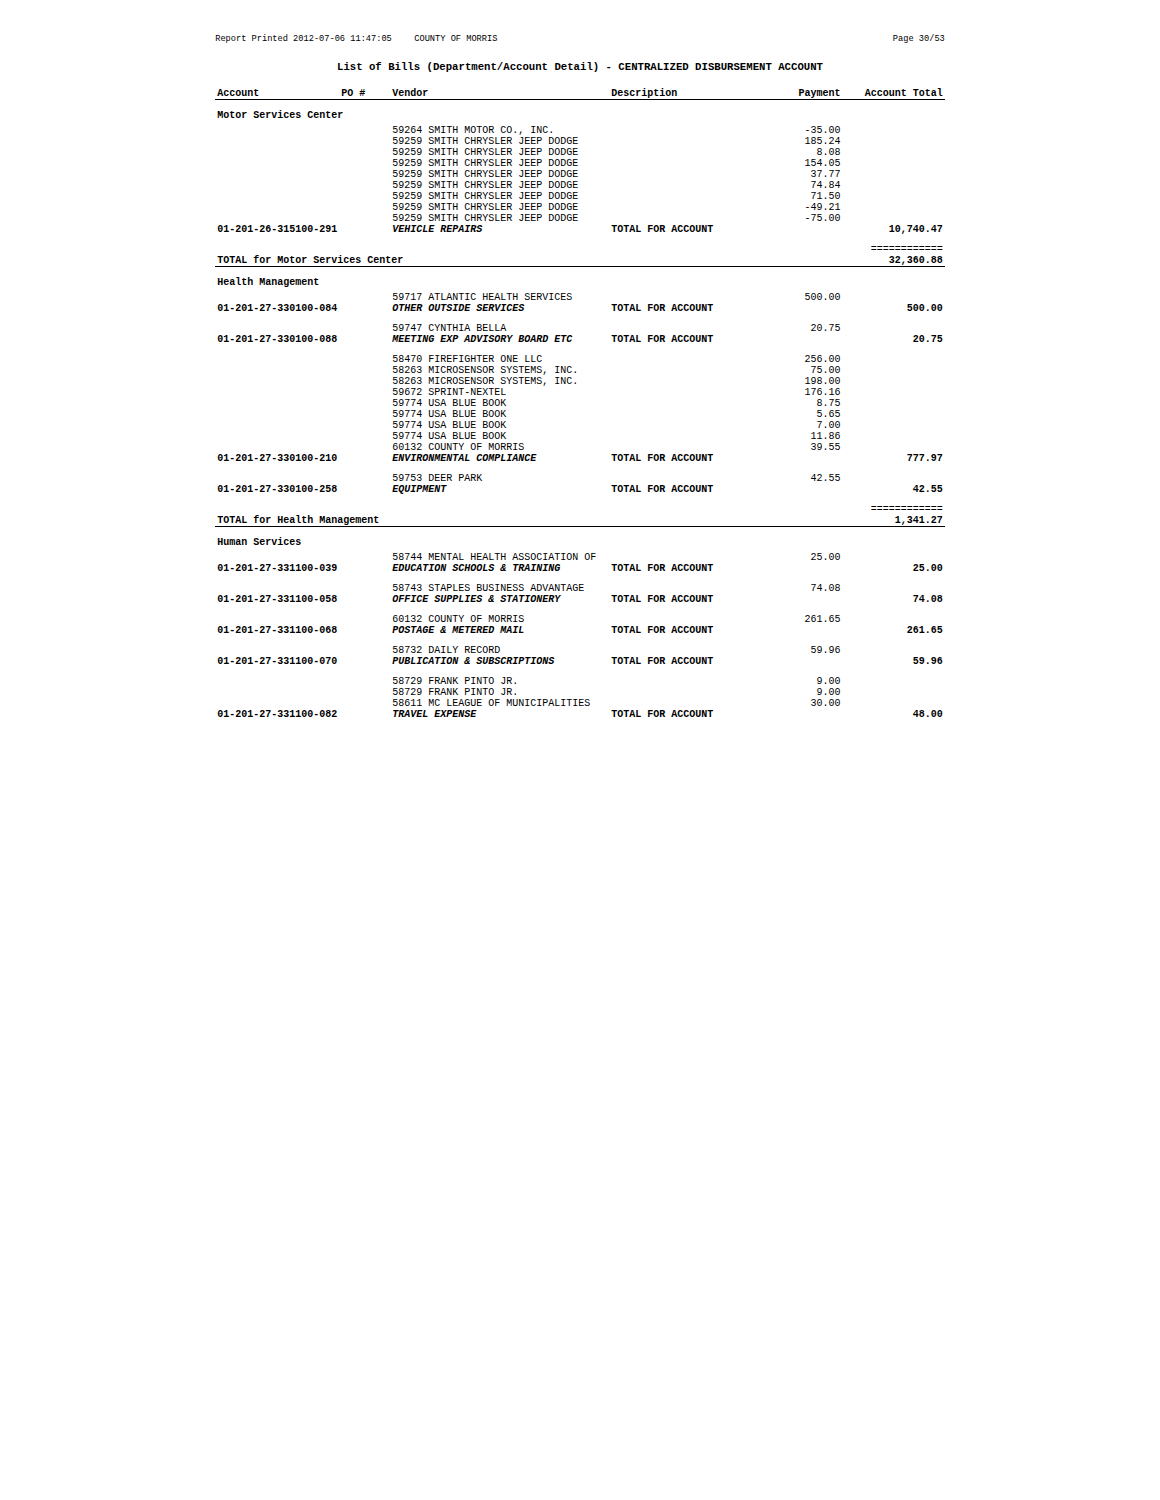Report Printed 2012-07-06 11:47:05 COUNTY OF MORRIS
Page 30/53
List of Bills (Department/Account Detail) - CENTRALIZED DISBURSEMENT ACCOUNT
| Account | PO # | Vendor | Description | Payment | Account Total |
| --- | --- | --- | --- | --- | --- |
| Motor Services Center |
| | | 59264 SMITH MOTOR CO., INC. | | -35.00 | |
| | | 59259 SMITH CHRYSLER JEEP DODGE | | 185.24 | |
| | | 59259 SMITH CHRYSLER JEEP DODGE | | 8.08 | |
| | | 59259 SMITH CHRYSLER JEEP DODGE | | 154.05 | |
| | | 59259 SMITH CHRYSLER JEEP DODGE | | 37.77 | |
| | | 59259 SMITH CHRYSLER JEEP DODGE | | 74.84 | |
| | | 59259 SMITH CHRYSLER JEEP DODGE | | 71.50 | |
| | | 59259 SMITH CHRYSLER JEEP DODGE | | -49.21 | |
| | | 59259 SMITH CHRYSLER JEEP DODGE | | -75.00 | |
| 01-201-26-315100-291 | | VEHICLE REPAIRS | TOTAL FOR ACCOUNT | | 10,740.47 |
| | | | | | ============ |
| TOTAL for Motor Services Center | | 32,360.88 |
| Health Management |
| | | 59717 ATLANTIC HEALTH SERVICES | | 500.00 | |
| 01-201-27-330100-084 | | OTHER OUTSIDE SERVICES | TOTAL FOR ACCOUNT | | 500.00 |
| | | 59747 CYNTHIA BELLA | | 20.75 | |
| 01-201-27-330100-088 | | MEETING EXP ADVISORY BOARD ETC | TOTAL FOR ACCOUNT | | 20.75 |
| | | 58470 FIREFIGHTER ONE LLC | | 256.00 | |
| | | 58263 MICROSENSOR SYSTEMS, INC. | | 75.00 | |
| | | 58263 MICROSENSOR SYSTEMS, INC. | | 198.00 | |
| | | 59672 SPRINT-NEXTEL | | 176.16 | |
| | | 59774 USA BLUE BOOK | | 8.75 | |
| | | 59774 USA BLUE BOOK | | 5.65 | |
| | | 59774 USA BLUE BOOK | | 7.00 | |
| | | 59774 USA BLUE BOOK | | 11.86 | |
| | | 60132 COUNTY OF MORRIS | | 39.55 | |
| 01-201-27-330100-210 | | ENVIRONMENTAL COMPLIANCE | TOTAL FOR ACCOUNT | | 777.97 |
| | | 59753 DEER PARK | | 42.55 | |
| 01-201-27-330100-258 | | EQUIPMENT | TOTAL FOR ACCOUNT | | 42.55 |
| | | | | | ============ |
| TOTAL for Health Management | | 1,341.27 |
| Human Services |
| | | 58744 MENTAL HEALTH ASSOCIATION OF | | 25.00 | |
| 01-201-27-331100-039 | | EDUCATION SCHOOLS & TRAINING | TOTAL FOR ACCOUNT | | 25.00 |
| | | 58743 STAPLES BUSINESS ADVANTAGE | | 74.08 | |
| 01-201-27-331100-058 | | OFFICE SUPPLIES & STATIONERY | TOTAL FOR ACCOUNT | | 74.08 |
| | | 60132 COUNTY OF MORRIS | | 261.65 | |
| 01-201-27-331100-068 | | POSTAGE & METERED MAIL | TOTAL FOR ACCOUNT | | 261.65 |
| | | 58732 DAILY RECORD | | 59.96 | |
| 01-201-27-331100-070 | | PUBLICATION & SUBSCRIPTIONS | TOTAL FOR ACCOUNT | | 59.96 |
| | | 58729 FRANK PINTO JR. | | 9.00 | |
| | | 58729 FRANK PINTO JR. | | 9.00 | |
| | | 58611 MC LEAGUE OF MUNICIPALITIES | | 30.00 | |
| 01-201-27-331100-082 | | TRAVEL EXPENSE | TOTAL FOR ACCOUNT | | 48.00 |